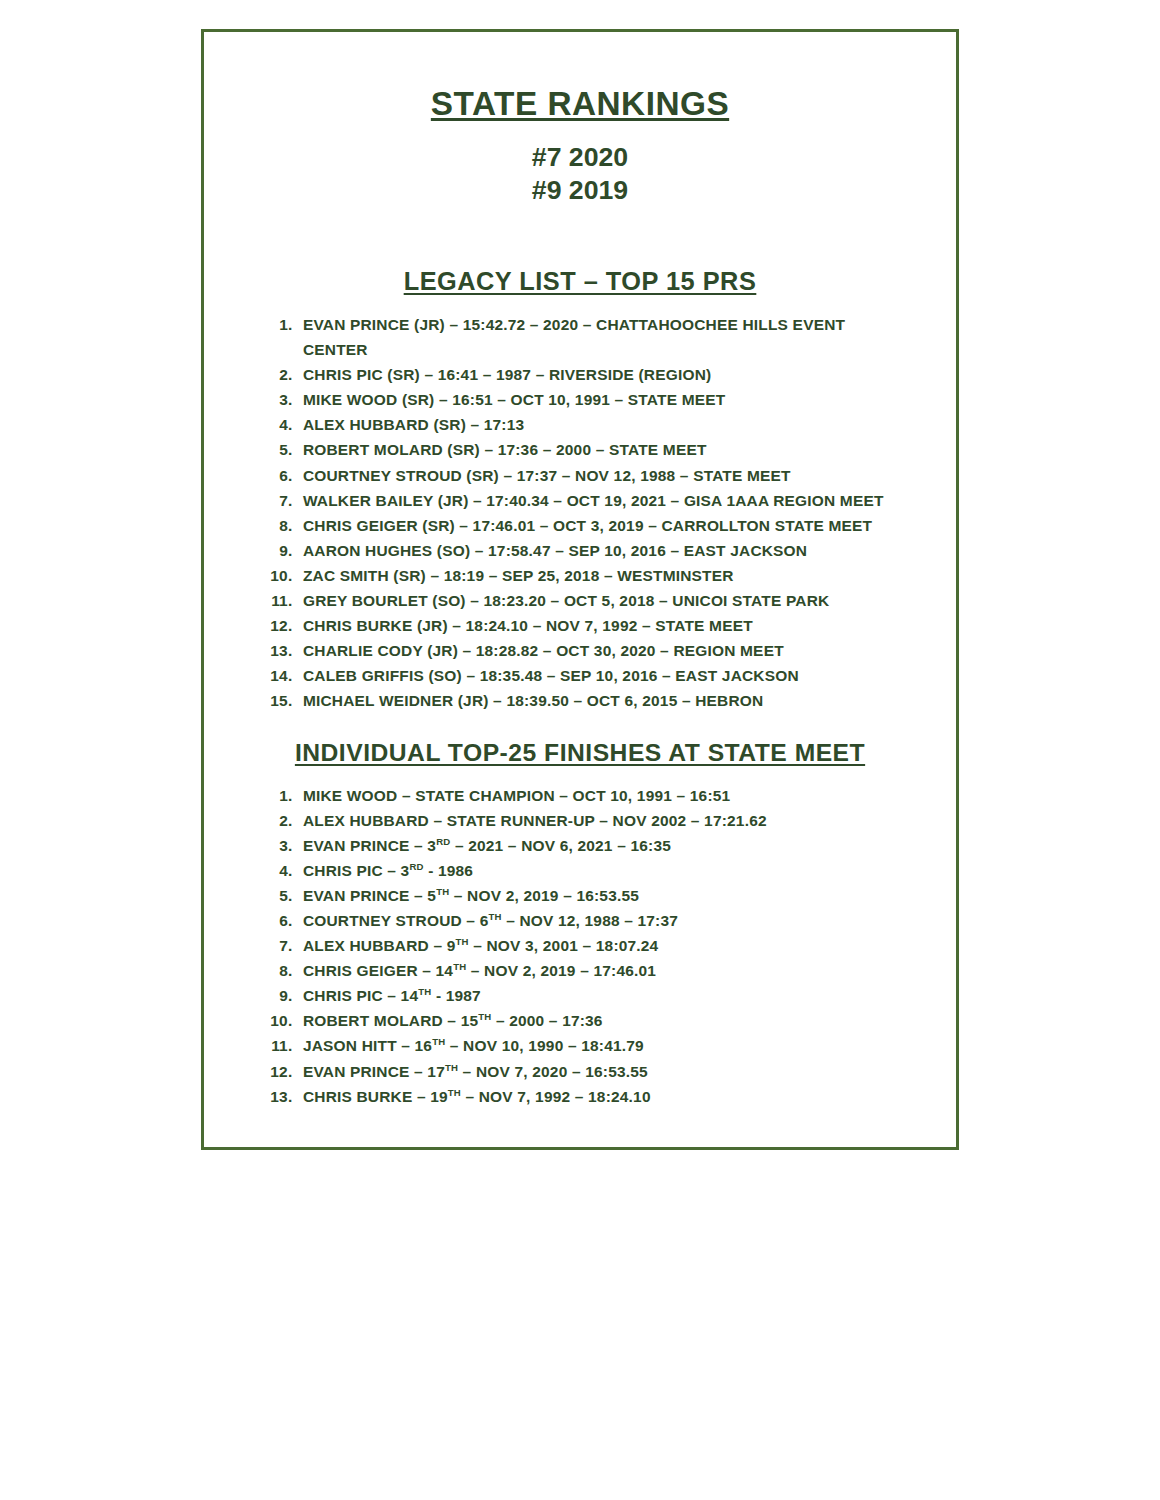State Rankings
#7 2020
#9 2019
Legacy List – Top 15 PRs
Evan Prince (JR) – 15:42.72 – 2020 – Chattahoochee Hills Event Center
Chris Pic (SR) – 16:41 – 1987 – Riverside (Region)
Mike Wood (SR) – 16:51 – Oct 10, 1991 – State Meet
Alex Hubbard (SR) – 17:13
Robert Molard (SR) – 17:36 – 2000 – State Meet
Courtney Stroud (SR) – 17:37 – Nov 12, 1988 – State Meet
Walker Bailey (JR) – 17:40.34 – Oct 19, 2021 – GISA 1AAA Region Meet
Chris Geiger (SR) – 17:46.01 – Oct 3, 2019 – Carrollton State Meet
Aaron Hughes (SO) – 17:58.47 – Sep 10, 2016 – East Jackson
Zac Smith (SR) – 18:19 – Sep 25, 2018 – Westminster
Grey Bourlet (SO) – 18:23.20 – Oct 5, 2018 – Unicoi State Park
Chris Burke (JR) – 18:24.10 – Nov 7, 1992 – State Meet
Charlie Cody (JR) – 18:28.82 – Oct 30, 2020 – Region Meet
Caleb Griffis (SO) – 18:35.48 – Sep 10, 2016 – East Jackson
Michael Weidner (JR) – 18:39.50 – Oct 6, 2015 – Hebron
Individual Top-25 Finishes at State Meet
Mike Wood – State Champion – Oct 10, 1991 – 16:51
Alex Hubbard – State Runner-Up – Nov 2002 – 17:21.62
Evan Prince – 3rd – 2021 – Nov 6, 2021 – 16:35
Chris Pic – 3rd - 1986
Evan Prince – 5th – Nov 2, 2019 – 16:53.55
Courtney Stroud – 6th – Nov 12, 1988 – 17:37
Alex Hubbard – 9th – Nov 3, 2001 – 18:07.24
Chris Geiger – 14th – Nov 2, 2019 – 17:46.01
Chris Pic – 14th - 1987
Robert Molard – 15th – 2000 – 17:36
Jason Hitt – 16th – Nov 10, 1990 – 18:41.79
Evan Prince – 17th – Nov 7, 2020 – 16:53.55
Chris Burke – 19th – Nov 7, 1992 – 18:24.10